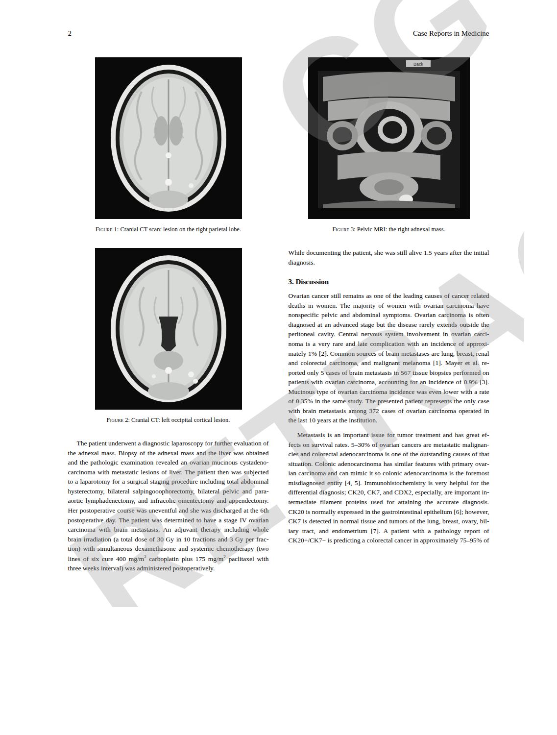CG
RETRACTED
2
Case Reports in Medicine
Figure 1: Cranial CT scan: lesion on the right parietal lobe.
Figure 2: Cranial CT: left occipital cortical lesion.
The patient underwent a diagnostic laparoscopy for further evaluation of the adnexal mass. Biopsy of the adnexal mass and the liver was obtained and the pathologic examination revealed an ovarian mucinous cystadenocarcinoma with metastatic lesions of liver. The patient then was subjected to a laparotomy for a surgical staging procedure including total abdominal hysterectomy, bilateral salpingooophorectomy, bilateral pelvic and para-aortic lymphadenectomy, and infracolic omentectomy and appendectomy. Her postoperative course was uneventful and she was discharged at the 6th postoperative day. The patient was determined to have a stage IV ovarian carcinoma with brain metastasis. An adjuvant therapy including whole brain irradiation (a total dose of 30 Gy in 10 fractions and 3 Gy per fraction) with simultaneous dexamethasone and systemic chemotherapy (two lines of six cure 400 mg/m2 carboplatin plus 175 mg/m2 paclitaxel with three weeks interval) was administered postoperatively.
Back
Figure 3: Pelvic MRI: the right adnexal mass.
While documenting the patient, she was still alive 1.5 years after the initial diagnosis.
3. Discussion
Ovarian cancer still remains as one of the leading causes of cancer related deaths in women. The majority of women with ovarian carcinoma have nonspecific pelvic and abdominal symptoms. Ovarian carcinoma is often diagnosed at an advanced stage but the disease rarely extends outside the peritoneal cavity. Central nervous system involvement in ovarian carcinoma is a very rare and late complication with an incidence of approximately 1% [2]. Common sources of brain metastases are lung, breast, renal and colorectal carcinoma, and malignant melanoma [1]. Mayer et al. reported only 5 cases of brain metastasis in 567 tissue biopsies performed on patients with ovarian carcinoma, accounting for an incidence of 0.9% [3]. Mucinous type of ovarian carcinoma incidence was even lower with a rate of 0.35% in the same study. The presented patient represents the only case with brain metastasis among 372 cases of ovarian carcinoma operated in the last 10 years at the institution.
Metastasis is an important issue for tumor treatment and has great effects on survival rates. 5–30% of ovarian cancers are metastatic malignancies and colorectal adenocarcinoma is one of the outstanding causes of that situation. Colonic adenocarcinoma has similar features with primary ovarian carcinoma and can mimic it so colonic adenocarcinoma is the foremost misdiagnosed entity [4, 5]. Immunohistochemistry is very helpful for the differential diagnosis; CK20, CK7, and CDX2, especially, are important intermediate filament proteins used for attaining the accurate diagnosis. CK20 is normally expressed in the gastrointestinal epithelium [6]; however, CK7 is detected in normal tissue and tumors of the lung, breast, ovary, biliary tract, and endometrium [7]. A patient with a pathology report of CK20+/CK7− is predicting a colorectal cancer in approximately 75–95% of